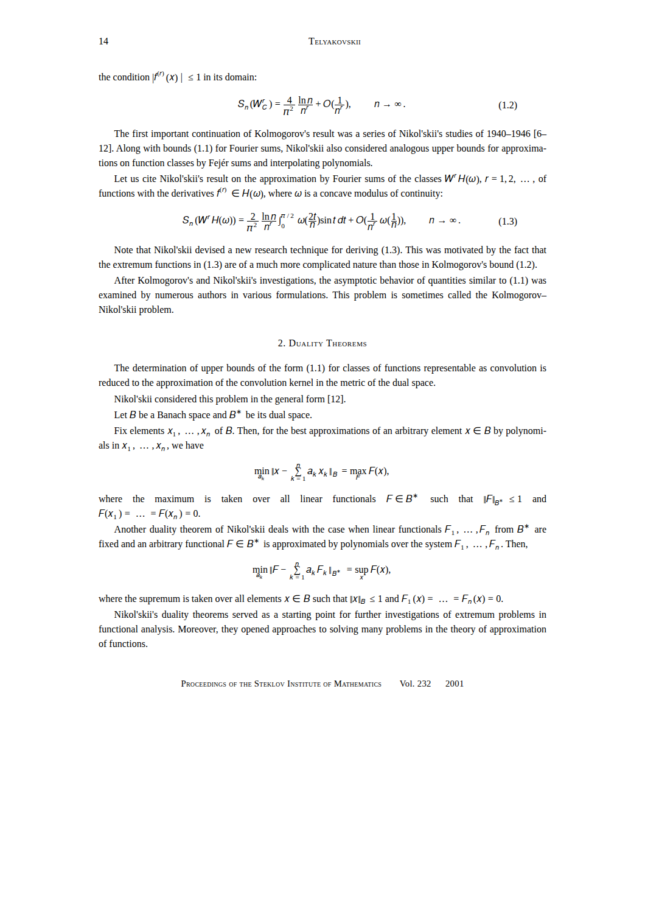14 Telyakovskii
the condition |f(r)(x)|≤1 in its domain:
Sn (WCr) = 4π2 lnnnr + O(1nr) , n→∞ .
(1.2)
The first important continuation of Kolmogorov's result was a series of Nikol'skii's studies of 1940–1946 [6–12]. Along with bounds (1.1) for Fourier sums, Nikol'skii also considered analogous upper bounds for approximations on function classes by Fejér sums and interpolating polynomials.
Let us cite Nikol'skii's result on the approximation by Fourier sums of the classes WrH(ω), r=1,2,…, of functions with the derivatives f(r)∈H(ω), where ω is a concave modulus of continuity:
Sn (WrH(ω)) = 2π2 lnnnr ∫ 0 π/2 ω(2tn) sintdt + O(1nrω(1n)) , n→∞ .
(1.3)
Note that Nikol'skii devised a new research technique for deriving (1.3). This was motivated by the fact that the extremum functions in (1.3) are of a much more complicated nature than those in Kolmogorov's bound (1.2).
After Kolmogorov's and Nikol'skii's investigations, the asymptotic behavior of quantities similar to (1.1) was examined by numerous authors in various formulations. This problem is sometimes called the Kolmogorov–Nikol'skii problem.
2. Duality Theorems
The determination of upper bounds of the form (1.1) for classes of functions representable as convolution is reduced to the approximation of the convolution kernel in the metric of the dual space.
Nikol'skii considered this problem in the general form [12].
Let B be a Banach space and B∗ be its dual space.
Fix elements x1,…,xn of B. Then, for the best approximations of an arbitrary element x∈B by polynomials in x1,…,xn, we have
minak ‖ x− ∑k=1n akxk ‖ B = maxF F(x) ,
where the maximum is taken over all linear functionals F∈B∗ such that ‖F‖B∗≤1 and F(x1)=…=F(xn)=0.
Another duality theorem of Nikol'skii deals with the case when linear functionals F1,…,Fn from B∗ are fixed and an arbitrary functional F∈B∗ is approximated by polynomials over the system F1,…,Fn. Then,
minak ‖ F− ∑k=1n akFk ‖ B∗ = supx F(x) ,
where the supremum is taken over all elements x∈B such that ‖x‖B≤1 and F1(x)=…=Fn(x)=0.
Nikol'skii's duality theorems served as a starting point for further investigations of extremum problems in functional analysis. Moreover, they opened approaches to solving many problems in the theory of approximation of functions.
Proceedings of the Steklov Institute of Mathematics Vol. 232 2001